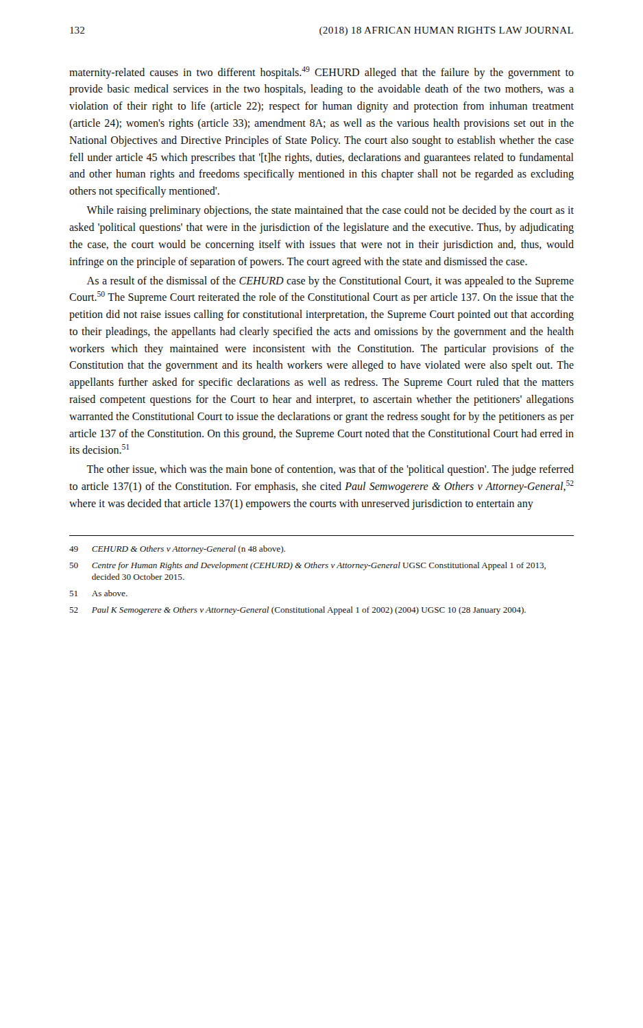132 (2018) 18 African Human Rights Law Journal
maternity-related causes in two different hospitals.49 CEHURD alleged that the failure by the government to provide basic medical services in the two hospitals, leading to the avoidable death of the two mothers, was a violation of their right to life (article 22); respect for human dignity and protection from inhuman treatment (article 24); women's rights (article 33); amendment 8A; as well as the various health provisions set out in the National Objectives and Directive Principles of State Policy. The court also sought to establish whether the case fell under article 45 which prescribes that '[t]he rights, duties, declarations and guarantees related to fundamental and other human rights and freedoms specifically mentioned in this chapter shall not be regarded as excluding others not specifically mentioned'.
While raising preliminary objections, the state maintained that the case could not be decided by the court as it asked 'political questions' that were in the jurisdiction of the legislature and the executive. Thus, by adjudicating the case, the court would be concerning itself with issues that were not in their jurisdiction and, thus, would infringe on the principle of separation of powers. The court agreed with the state and dismissed the case.
As a result of the dismissal of the CEHURD case by the Constitutional Court, it was appealed to the Supreme Court.50 The Supreme Court reiterated the role of the Constitutional Court as per article 137. On the issue that the petition did not raise issues calling for constitutional interpretation, the Supreme Court pointed out that according to their pleadings, the appellants had clearly specified the acts and omissions by the government and the health workers which they maintained were inconsistent with the Constitution. The particular provisions of the Constitution that the government and its health workers were alleged to have violated were also spelt out. The appellants further asked for specific declarations as well as redress. The Supreme Court ruled that the matters raised competent questions for the Court to hear and interpret, to ascertain whether the petitioners' allegations warranted the Constitutional Court to issue the declarations or grant the redress sought for by the petitioners as per article 137 of the Constitution. On this ground, the Supreme Court noted that the Constitutional Court had erred in its decision.51
The other issue, which was the main bone of contention, was that of the 'political question'. The judge referred to article 137(1) of the Constitution. For emphasis, she cited Paul Semwogerere & Others v Attorney-General,52 where it was decided that article 137(1) empowers the courts with unreserved jurisdiction to entertain any
49 CEHURD & Others v Attorney-General (n 48 above).
50 Centre for Human Rights and Development (CEHURD) & Others v Attorney-General UGSC Constitutional Appeal 1 of 2013, decided 30 October 2015.
51 As above.
52 Paul K Semogerere & Others v Attorney-General (Constitutional Appeal 1 of 2002) (2004) UGSC 10 (28 January 2004).